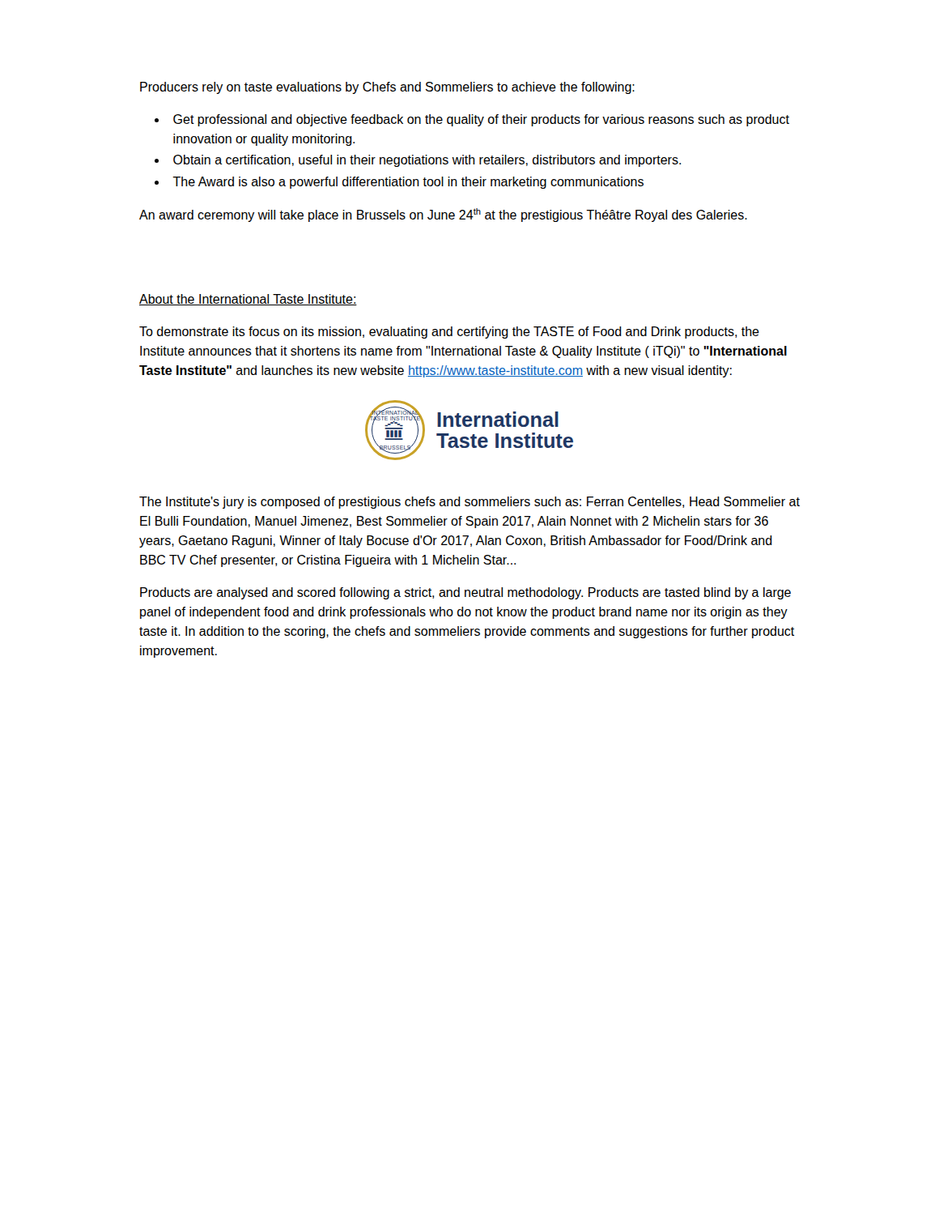Producers rely on taste evaluations by Chefs and Sommeliers to achieve the following:
Get professional and objective feedback on the quality of their products for various reasons such as product innovation or quality monitoring.
Obtain a certification, useful in their negotiations with retailers, distributors and importers.
The Award is also a powerful differentiation tool in their marketing communications
An award ceremony will take place in Brussels on June 24th at the prestigious Théâtre Royal des Galeries.
About the International Taste Institute:
To demonstrate its focus on its mission, evaluating and certifying the TASTE of Food and Drink products, the Institute announces that it shortens its name from "International Taste & Quality Institute ( iTQi)" to "International Taste Institute" and launches its new website https://www.taste-institute.com with a new visual identity:
INTERNATIONAL TASTE INSTITUTE 🏛 BRUSSELS
International
Taste Institute
The Institute's jury is composed of prestigious chefs and sommeliers such as: Ferran Centelles, Head Sommelier at El Bulli Foundation, Manuel Jimenez, Best Sommelier of Spain 2017, Alain Nonnet with 2 Michelin stars for 36 years, Gaetano Raguni, Winner of Italy Bocuse d'Or 2017, Alan Coxon, British Ambassador for Food/Drink and BBC TV Chef presenter, or Cristina Figueira with 1 Michelin Star...
Products are analysed and scored following a strict, and neutral methodology. Products are tasted blind by a large panel of independent food and drink professionals who do not know the product brand name nor its origin as they taste it. In addition to the scoring, the chefs and sommeliers provide comments and suggestions for further product improvement.